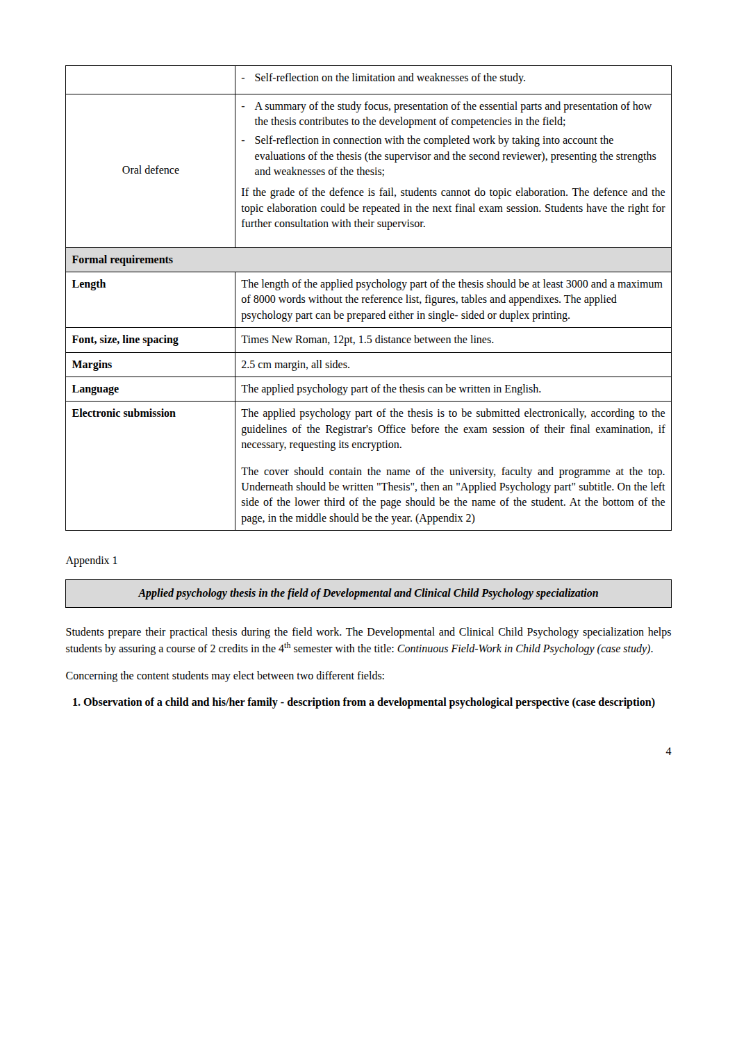| | Self-reflection on the limitation and weaknesses of the study. |
| Oral defence | A summary of the study focus, presentation of the essential parts and presentation of how the thesis contributes to the development of competencies in the field; Self-reflection in connection with the completed work by taking into account the evaluations of the thesis (the supervisor and the second reviewer), presenting the strengths and weaknesses of the thesis; If the grade of the defence is fail, students cannot do topic elaboration. The defence and the topic elaboration could be repeated in the next final exam session. Students have the right for further consultation with their supervisor. |
| Formal requirements |
| Length | The length of the applied psychology part of the thesis should be at least 3000 and a maximum of 8000 words without the reference list, figures, tables and appendixes. The applied psychology part can be prepared either in single- sided or duplex printing. |
| Font, size, line spacing | Times New Roman, 12pt, 1.5 distance between the lines. |
| Margins | 2.5 cm margin, all sides. |
| Language | The applied psychology part of the thesis can be written in English. |
| Electronic submission | The applied psychology part of the thesis is to be submitted electronically, according to the guidelines of the Registrar's Office before the exam session of their final examination, if necessary, requesting its encryption. The cover should contain the name of the university, faculty and programme at the top. Underneath should be written "Thesis", then an "Applied Psychology part" subtitle. On the left side of the lower third of the page should be the name of the student. At the bottom of the page, in the middle should be the year. (Appendix 2) |
Appendix 1
Applied psychology thesis in the field of Developmental and Clinical Child Psychology specialization
Students prepare their practical thesis during the field work. The Developmental and Clinical Child Psychology specialization helps students by assuring a course of 2 credits in the 4th semester with the title: Continuous Field-Work in Child Psychology (case study).
Concerning the content students may elect between two different fields:
Observation of a child and his/her family - description from a developmental psychological perspective (case description)
4